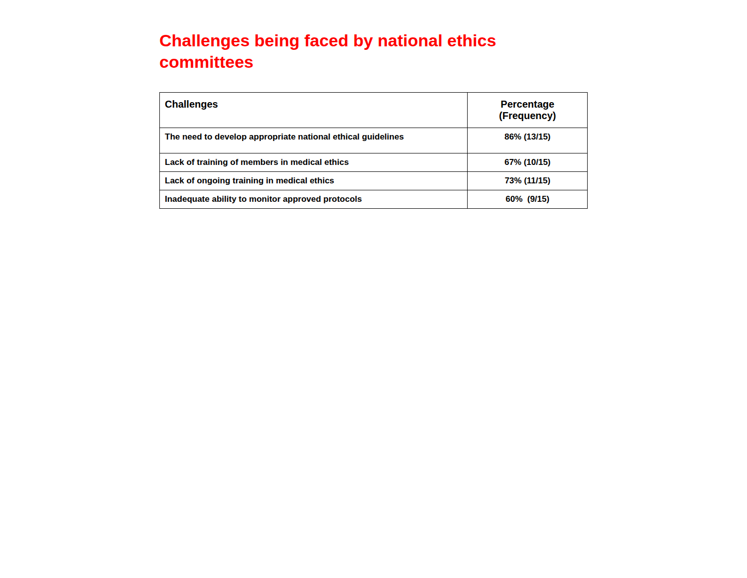Challenges being faced by national ethics committees
| Challenges | Percentage (Frequency) |
| --- | --- |
| The need to develop appropriate national ethical guidelines | 86% (13/15) |
| Lack of training of members in medical ethics | 67% (10/15) |
| Lack of ongoing training in medical ethics | 73% (11/15) |
| Inadequate ability to monitor approved protocols | 60% (9/15) |